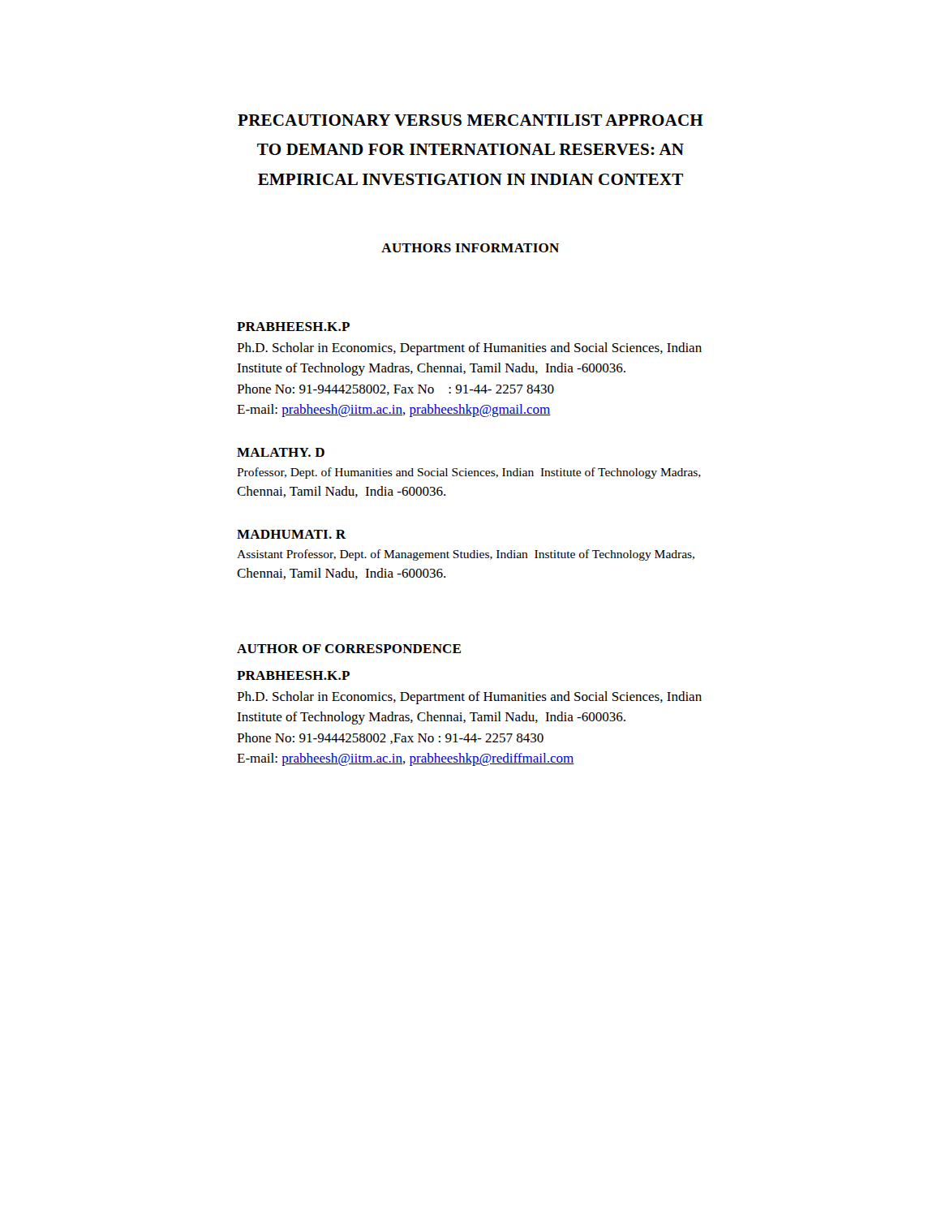Precautionary versus Mercantilist Approach to Demand for International Reserves: An Empirical Investigation in Indian Context
Authors Information
PRABHEESH.K.P
Ph.D. Scholar in Economics, Department of Humanities and Social Sciences, Indian Institute of Technology Madras, Chennai, Tamil Nadu, India -600036.
Phone No: 91-9444258002, Fax No : 91-44- 2257 8430
E-mail: prabheesh@iitm.ac.in, prabheeshkp@gmail.com
MALATHY. D
Professor, Dept. of Humanities and Social Sciences, Indian Institute of Technology Madras, Chennai, Tamil Nadu, India -600036.
MADHUMATI. R
Assistant Professor, Dept. of Management Studies, Indian Institute of Technology Madras, Chennai, Tamil Nadu, India -600036.
Author of Correspondence
PRABHEESH.K.P
Ph.D. Scholar in Economics, Department of Humanities and Social Sciences, Indian Institute of Technology Madras, Chennai, Tamil Nadu, India -600036.
Phone No: 91-9444258002 ,Fax No : 91-44- 2257 8430
E-mail: prabheesh@iitm.ac.in, prabheeshkp@rediffmail.com